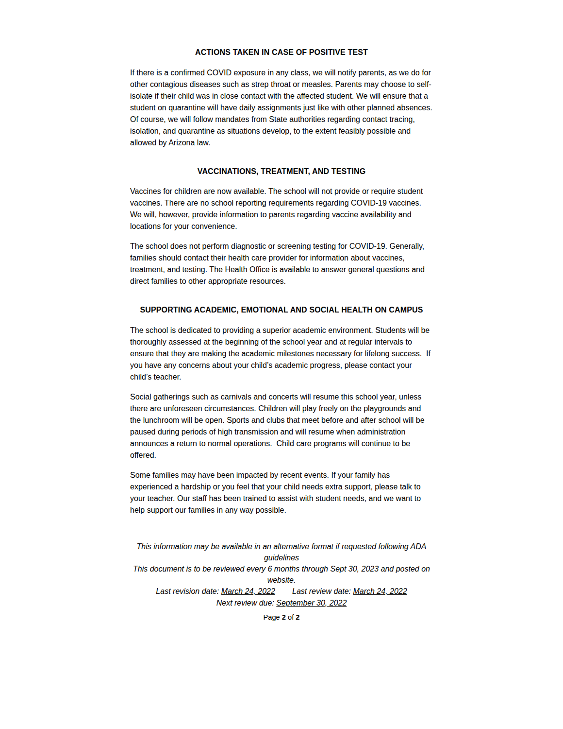Actions Taken in Case of Positive Test
If there is a confirmed COVID exposure in any class, we will notify parents, as we do for other contagious diseases such as strep throat or measles. Parents may choose to self-isolate if their child was in close contact with the affected student. We will ensure that a student on quarantine will have daily assignments just like with other planned absences. Of course, we will follow mandates from State authorities regarding contact tracing, isolation, and quarantine as situations develop, to the extent feasibly possible and allowed by Arizona law.
Vaccinations, Treatment, and Testing
Vaccines for children are now available. The school will not provide or require student vaccines. There are no school reporting requirements regarding COVID-19 vaccines. We will, however, provide information to parents regarding vaccine availability and locations for your convenience.
The school does not perform diagnostic or screening testing for COVID-19. Generally, families should contact their health care provider for information about vaccines, treatment, and testing. The Health Office is available to answer general questions and direct families to other appropriate resources.
Supporting Academic, Emotional and Social Health on Campus
The school is dedicated to providing a superior academic environment. Students will be thoroughly assessed at the beginning of the school year and at regular intervals to ensure that they are making the academic milestones necessary for lifelong success. If you have any concerns about your child’s academic progress, please contact your child’s teacher.
Social gatherings such as carnivals and concerts will resume this school year, unless there are unforeseen circumstances. Children will play freely on the playgrounds and the lunchroom will be open. Sports and clubs that meet before and after school will be paused during periods of high transmission and will resume when administration announces a return to normal operations. Child care programs will continue to be offered.
Some families may have been impacted by recent events. If your family has experienced a hardship or you feel that your child needs extra support, please talk to your teacher. Our staff has been trained to assist with student needs, and we want to help support our families in any way possible.
This information may be available in an alternative format if requested following ADA guidelines
This document is to be reviewed every 6 months through Sept 30, 2023 and posted on website.
Last revision date: March 24, 2022 Last review date: March 24, 2022
Next review due: September 30, 2022
Page 2 of 2